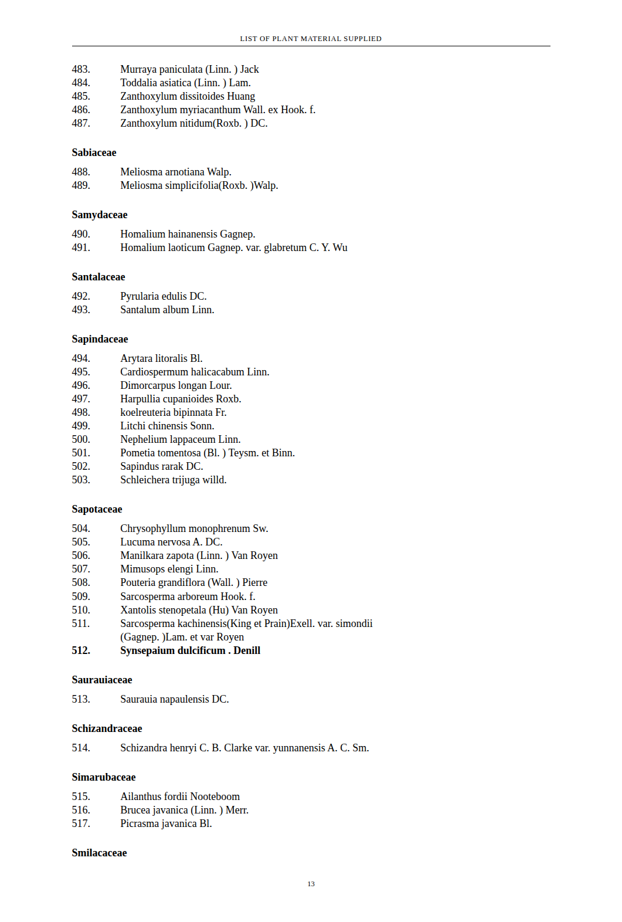LIST OF PLANT MATERIAL SUPPLIED
483. Murraya paniculata (Linn. ) Jack
484. Toddalia asiatica (Linn. ) Lam.
485. Zanthoxylum dissitoides Huang
486. Zanthoxylum myriacanthum Wall. ex Hook. f.
487. Zanthoxylum nitidum(Roxb. ) DC.
Sabiaceae
488. Meliosma arnotiana Walp.
489. Meliosma simplicifolia(Roxb. )Walp.
Samydaceae
490. Homalium hainanensis Gagnep.
491. Homalium laoticum Gagnep. var. glabretum C. Y. Wu
Santalaceae
492. Pyrularia edulis DC.
493. Santalum album Linn.
Sapindaceae
494. Arytara litoralis Bl.
495. Cardiospermum halicacabum Linn.
496. Dimorcarpus longan Lour.
497. Harpullia cupanioides Roxb.
498. koelreuteria bipinnata Fr.
499. Litchi chinensis Sonn.
500. Nephelium lappaceum Linn.
501. Pometia tomentosa (Bl. ) Teysm. et Binn.
502. Sapindus rarak DC.
503. Schleichera trijuga willd.
Sapotaceae
504. Chrysophyllum monophrenum Sw.
505. Lucuma nervosa A. DC.
506. Manilkara zapota (Linn. ) Van Royen
507. Mimusops elengi Linn.
508. Pouteria grandiflora (Wall. ) Pierre
509. Sarcosperma arboreum Hook. f.
510. Xantolis stenopetala (Hu) Van Royen
511. Sarcosperma kachinensis(King et Prain)Exell. var. simondii(Gagnep. )Lam. et var Royen
512. Synsepaium dulcificum . Denill
Saurauiaceae
513. Saurauia napaulensis DC.
Schizandraceae
514. Schizandra henryi C. B. Clarke var. yunnanensis A. C. Sm.
Simarubaceae
515. Ailanthus fordii Nooteboom
516. Brucea javanica (Linn. ) Merr.
517. Picrasma javanica Bl.
Smilacaceae
13